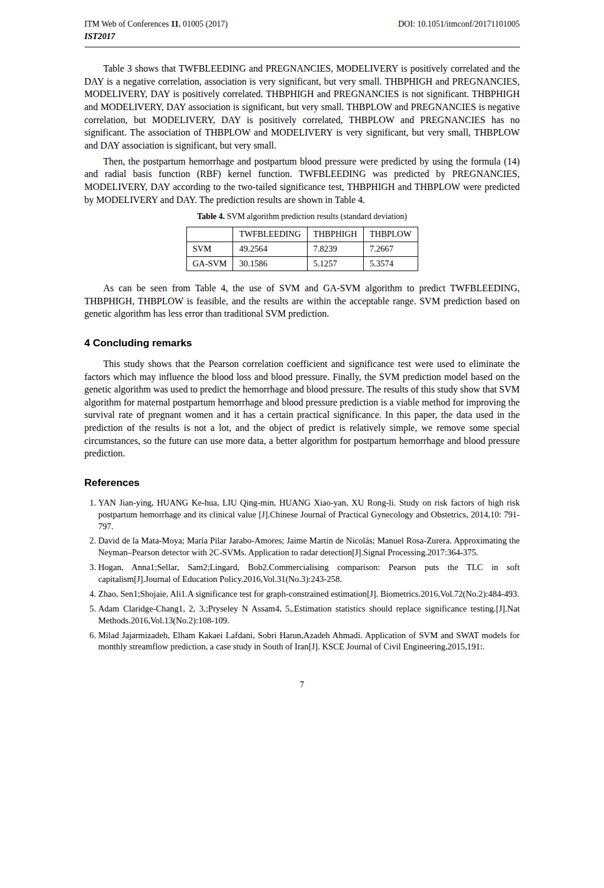ITM Web of Conferences 11, 01005 (2017)
DOI: 10.1051/itmconf/20171101005
IST2017
Table 3 shows that TWFBLEEDING and PREGNANCIES, MODELIVERY is positively correlated and the DAY is a negative correlation, association is very significant, but very small. THBPHIGH and PREGNANCIES, MODELIVERY, DAY is positively correlated. THBPHIGH and PREGNANCIES is not significant. THBPHIGH and MODELIVERY, DAY association is significant, but very small. THBPLOW and PREGNANCIES is negative correlation, but MODELIVERY, DAY is positively correlated, THBPLOW and PREGNANCIES has no significant. The association of THBPLOW and MODELIVERY is very significant, but very small, THBPLOW and DAY association is significant, but very small.
Then, the postpartum hemorrhage and postpartum blood pressure were predicted by using the formula (14) and radial basis function (RBF) kernel function. TWFBLEEDING was predicted by PREGNANCIES, MODELIVERY, DAY according to the two-tailed significance test, THBPHIGH and THBPLOW were predicted by MODELIVERY and DAY. The prediction results are shown in Table 4.
Table 4. SVM algorithm prediction results (standard deviation)
| | TWFBLEEDING | THBPHIGH | THBPLOW |
| --- | --- | --- | --- |
| SVM | 49.2564 | 7.8239 | 7.2667 |
| GA-SVM | 30.1586 | 5.1257 | 5.3574 |
As can be seen from Table 4, the use of SVM and GA-SVM algorithm to predict TWFBLEEDING, THBPHIGH, THBPLOW is feasible, and the results are within the acceptable range. SVM prediction based on genetic algorithm has less error than traditional SVM prediction.
4 Concluding remarks
This study shows that the Pearson correlation coefficient and significance test were used to eliminate the factors which may influence the blood loss and blood pressure. Finally, the SVM prediction model based on the genetic algorithm was used to predict the hemorrhage and blood pressure. The results of this study show that SVM algorithm for maternal postpartum hemorrhage and blood pressure prediction is a viable method for improving the survival rate of pregnant women and it has a certain practical significance. In this paper, the data used in the prediction of the results is not a lot, and the object of predict is relatively simple, we remove some special circumstances, so the future can use more data, a better algorithm for postpartum hemorrhage and blood pressure prediction.
References
YAN Jian-ying, HUANG Ke-hua, LIU Qing-min, HUANG Xiao-yan, XU Rong-li. Study on risk factors of high risk postpartum hemorrhage and its clinical value [J].Chinese Journal of Practical Gynecology and Obstetrics, 2014,10: 791-797.
David de la Mata-Moya; María Pilar Jarabo-Amores; Jaime Martín de Nicolás; Manuel Rosa-Zurera. Approximating the Neyman–Pearson detector with 2C-SVMs. Application to radar detection[J].Signal Processing.2017:364-375.
Hogan, Anna1;Sellar, Sam2;Lingard, Bob2.Commercialising comparison: Pearson puts the TLC in soft capitalism[J].Journal of Education Policy.2016,Vol.31(No.3):243-258.
Zhao, Sen1;Shojaie, Ali1.A significance test for graph-constrained estimation[J]. Biometrics.2016,Vol.72(No.2):484-493.
Adam Claridge-Chang1, 2, 3,;Pryseley N Assam4, 5,.Estimation statistics should replace significance testing.[J].Nat Methods.2016,Vol.13(No.2):108-109.
Milad Jajarmizadeh, Elham Kakaei Lafdani, Sobri Harun,Azadeh Ahmadi. Application of SVM and SWAT models for monthly streamflow prediction, a case study in South of Iran[J]. KSCE Journal of Civil Engineering,2015,191:.
7